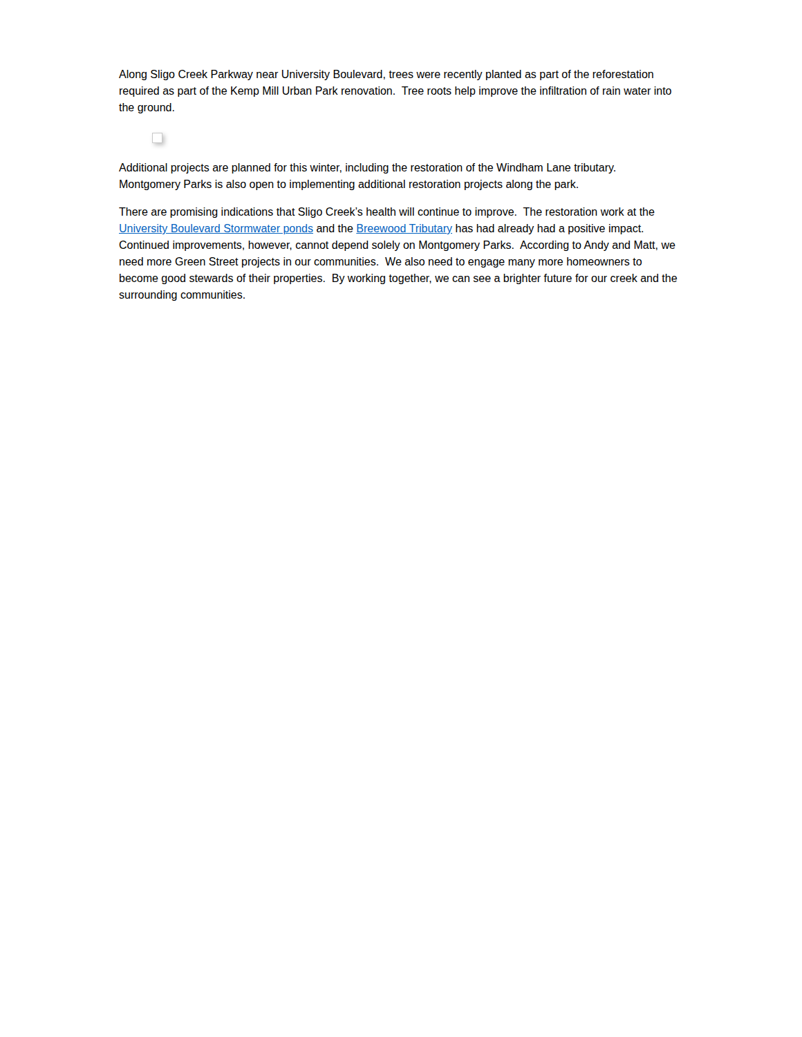Along Sligo Creek Parkway near University Boulevard, trees were recently planted as part of the reforestation required as part of the Kemp Mill Urban Park renovation. Tree roots help improve the infiltration of rain water into the ground.
Additional projects are planned for this winter, including the restoration of the Windham Lane tributary. Montgomery Parks is also open to implementing additional restoration projects along the park.
There are promising indications that Sligo Creek’s health will continue to improve. The restoration work at the University Boulevard Stormwater ponds and the Breewood Tributary has had already had a positive impact. Continued improvements, however, cannot depend solely on Montgomery Parks. According to Andy and Matt, we need more Green Street projects in our communities. We also need to engage many more homeowners to become good stewards of their properties. By working together, we can see a brighter future for our creek and the surrounding communities.